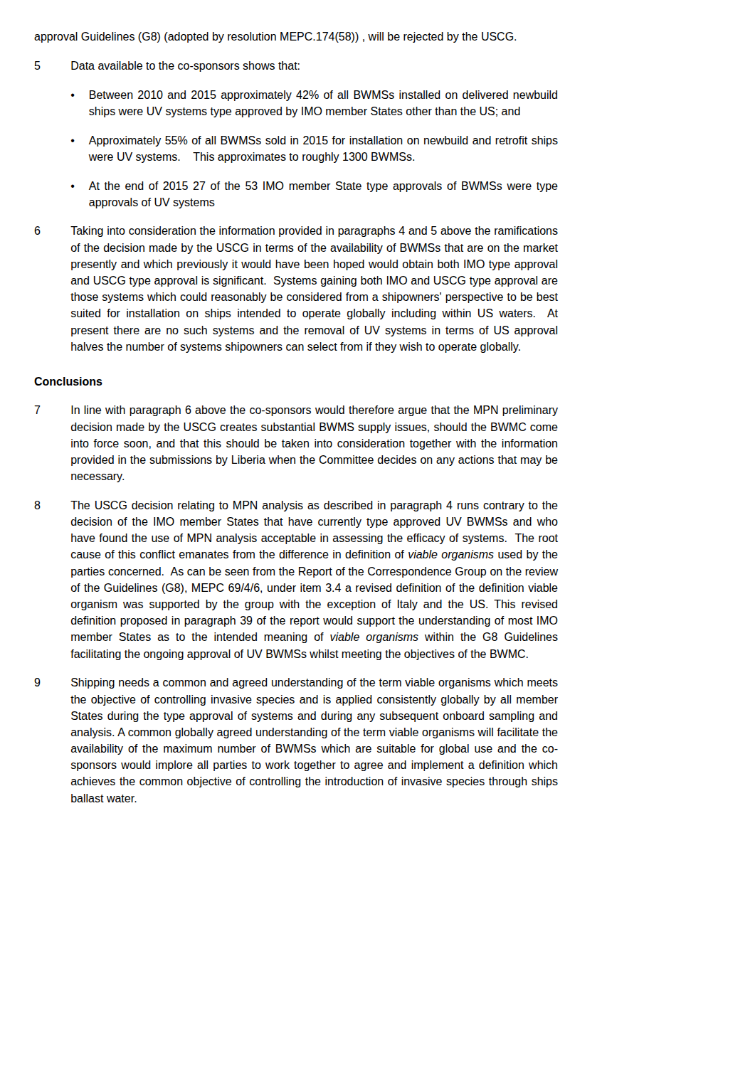approval Guidelines (G8) (adopted by resolution MEPC.174(58)) , will be rejected by the USCG.
5
Data available to the co-sponsors shows that:
Between 2010 and 2015 approximately 42% of all BWMSs installed on delivered newbuild ships were UV systems type approved by IMO member States other than the US; and
Approximately 55% of all BWMSs sold in 2015 for installation on newbuild and retrofit ships were UV systems. This approximates to roughly 1300 BWMSs.
At the end of 2015 27 of the 53 IMO member State type approvals of BWMSs were type approvals of UV systems
6
Taking into consideration the information provided in paragraphs 4 and 5 above the ramifications of the decision made by the USCG in terms of the availability of BWMSs that are on the market presently and which previously it would have been hoped would obtain both IMO type approval and USCG type approval is significant. Systems gaining both IMO and USCG type approval are those systems which could reasonably be considered from a shipowners' perspective to be best suited for installation on ships intended to operate globally including within US waters. At present there are no such systems and the removal of UV systems in terms of US approval halves the number of systems shipowners can select from if they wish to operate globally.
Conclusions
7
In line with paragraph 6 above the co-sponsors would therefore argue that the MPN preliminary decision made by the USCG creates substantial BWMS supply issues, should the BWMC come into force soon, and that this should be taken into consideration together with the information provided in the submissions by Liberia when the Committee decides on any actions that may be necessary.
8
The USCG decision relating to MPN analysis as described in paragraph 4 runs contrary to the decision of the IMO member States that have currently type approved UV BWMSs and who have found the use of MPN analysis acceptable in assessing the efficacy of systems. The root cause of this conflict emanates from the difference in definition of viable organisms used by the parties concerned. As can be seen from the Report of the Correspondence Group on the review of the Guidelines (G8), MEPC 69/4/6, under item 3.4 a revised definition of the definition viable organism was supported by the group with the exception of Italy and the US. This revised definition proposed in paragraph 39 of the report would support the understanding of most IMO member States as to the intended meaning of viable organisms within the G8 Guidelines facilitating the ongoing approval of UV BWMSs whilst meeting the objectives of the BWMC.
9
Shipping needs a common and agreed understanding of the term viable organisms which meets the objective of controlling invasive species and is applied consistently globally by all member States during the type approval of systems and during any subsequent onboard sampling and analysis. A common globally agreed understanding of the term viable organisms will facilitate the availability of the maximum number of BWMSs which are suitable for global use and the co-sponsors would implore all parties to work together to agree and implement a definition which achieves the common objective of controlling the introduction of invasive species through ships ballast water.